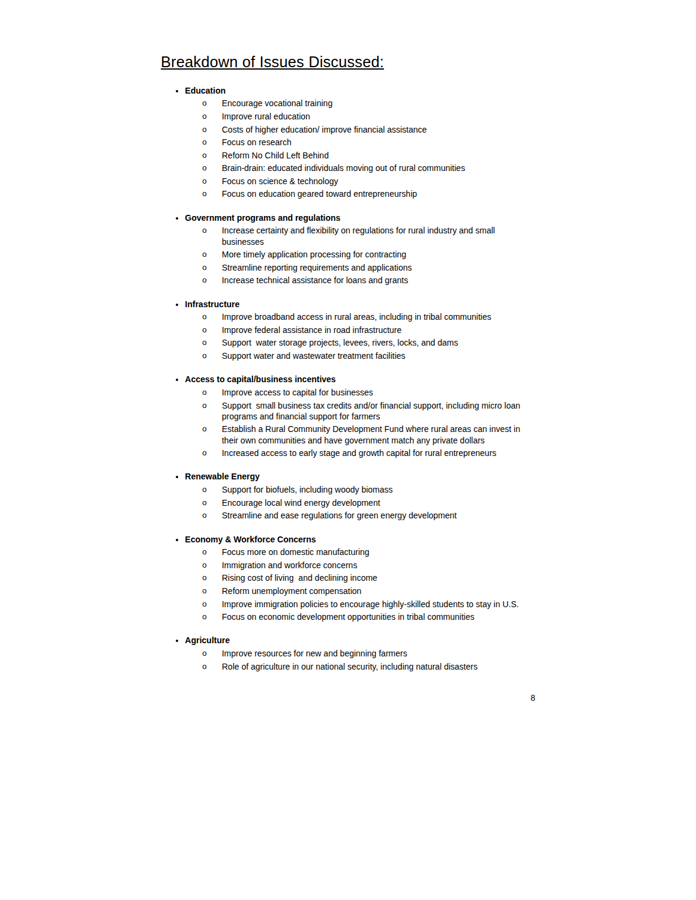Breakdown of Issues Discussed:
Education
Encourage vocational training
Improve rural education
Costs of higher education/ improve financial assistance
Focus on research
Reform No Child Left Behind
Brain-drain: educated individuals moving out of rural communities
Focus on science & technology
Focus on education geared toward entrepreneurship
Government programs and regulations
Increase certainty and flexibility on regulations for rural industry and small businesses
More timely application processing for contracting
Streamline reporting requirements and applications
Increase technical assistance for loans and grants
Infrastructure
Improve broadband access in rural areas, including in tribal communities
Improve federal assistance in road infrastructure
Support water storage projects, levees, rivers, locks, and dams
Support water and wastewater treatment facilities
Access to capital/business incentives
Improve access to capital for businesses
Support small business tax credits and/or financial support, including micro loan programs and financial support for farmers
Establish a Rural Community Development Fund where rural areas can invest in their own communities and have government match any private dollars
Increased access to early stage and growth capital for rural entrepreneurs
Renewable Energy
Support for biofuels, including woody biomass
Encourage local wind energy development
Streamline and ease regulations for green energy development
Economy & Workforce Concerns
Focus more on domestic manufacturing
Immigration and workforce concerns
Rising cost of living and declining income
Reform unemployment compensation
Improve immigration policies to encourage highly-skilled students to stay in U.S.
Focus on economic development opportunities in tribal communities
Agriculture
Improve resources for new and beginning farmers
Role of agriculture in our national security, including natural disasters
8